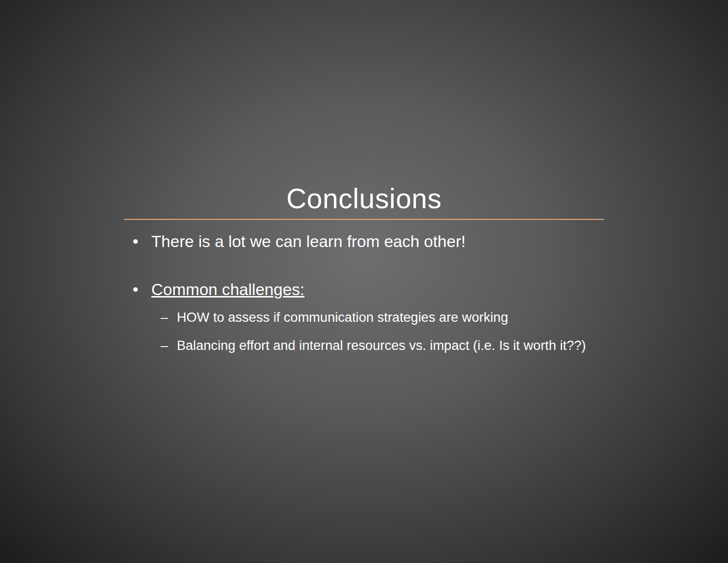Conclusions
There is a lot we can learn from each other!
Common challenges:
HOW to assess if communication strategies are working
Balancing effort and internal resources vs. impact (i.e. Is it worth it??)